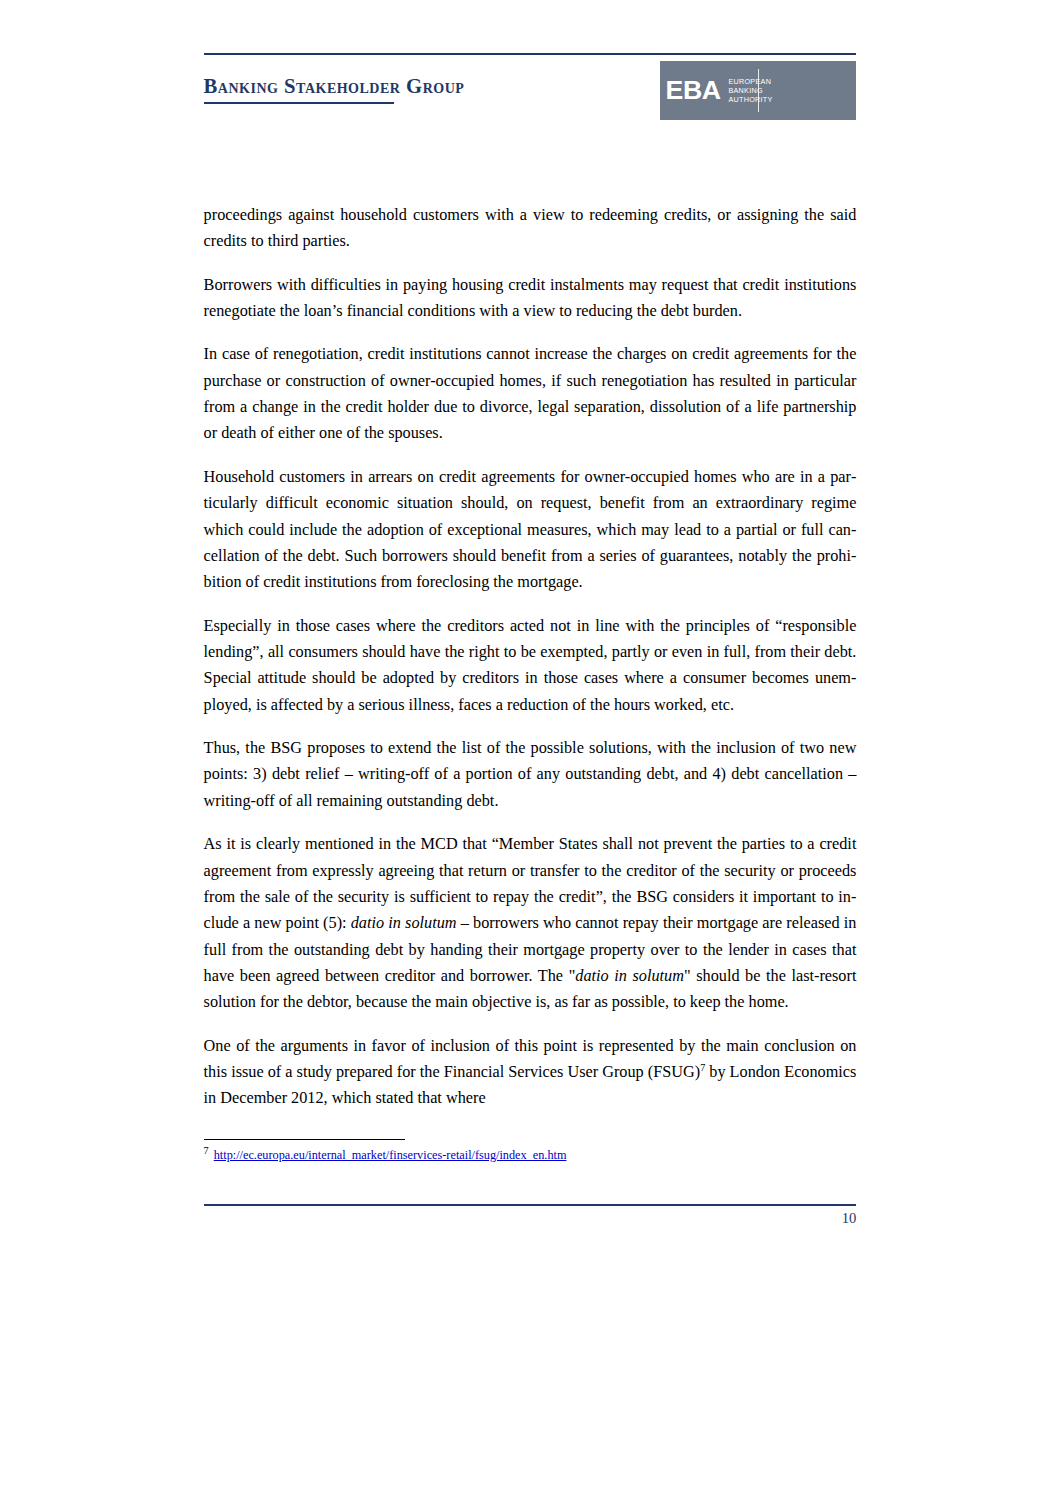Banking Stakeholder Group
EBA
EUROPEAN
BANKING
AUTHORITY
proceedings against household customers with a view to redeeming credits, or assigning the said credits to third parties.
Borrowers with difficulties in paying housing credit instalments may request that credit institutions renegotiate the loan’s financial conditions with a view to reducing the debt burden.
In case of renegotiation, credit institutions cannot increase the charges on credit agreements for the purchase or construction of owner-occupied homes, if such renegotiation has resulted in particular from a change in the credit holder due to divorce, legal separation, dissolution of a life partnership or death of either one of the spouses.
Household customers in arrears on credit agreements for owner-occupied homes who are in a particularly difficult economic situation should, on request, benefit from an extraordinary regime which could include the adoption of exceptional measures, which may lead to a partial or full cancellation of the debt. Such borrowers should benefit from a series of guarantees, notably the prohibition of credit institutions from foreclosing the mortgage.
Especially in those cases where the creditors acted not in line with the principles of “responsible lending”, all consumers should have the right to be exempted, partly or even in full, from their debt. Special attitude should be adopted by creditors in those cases where a consumer becomes unemployed, is affected by a serious illness, faces a reduction of the hours worked, etc.
Thus, the BSG proposes to extend the list of the possible solutions, with the inclusion of two new points: 3) debt relief – writing-off of a portion of any outstanding debt, and 4) debt cancellation – writing-off of all remaining outstanding debt.
As it is clearly mentioned in the MCD that “Member States shall not prevent the parties to a credit agreement from expressly agreeing that return or transfer to the creditor of the security or proceeds from the sale of the security is sufficient to repay the credit”, the BSG considers it important to include a new point (5): datio in solutum – borrowers who cannot repay their mortgage are released in full from the outstanding debt by handing their mortgage property over to the lender in cases that have been agreed between creditor and borrower. The "datio in solutum" should be the last-resort solution for the debtor, because the main objective is, as far as possible, to keep the home.
One of the arguments in favor of inclusion of this point is represented by the main conclusion on this issue of a study prepared for the Financial Services User Group (FSUG)7 by London Economics in December 2012, which stated that where
7 http://ec.europa.eu/internal_market/finservices-retail/fsug/index_en.htm
10